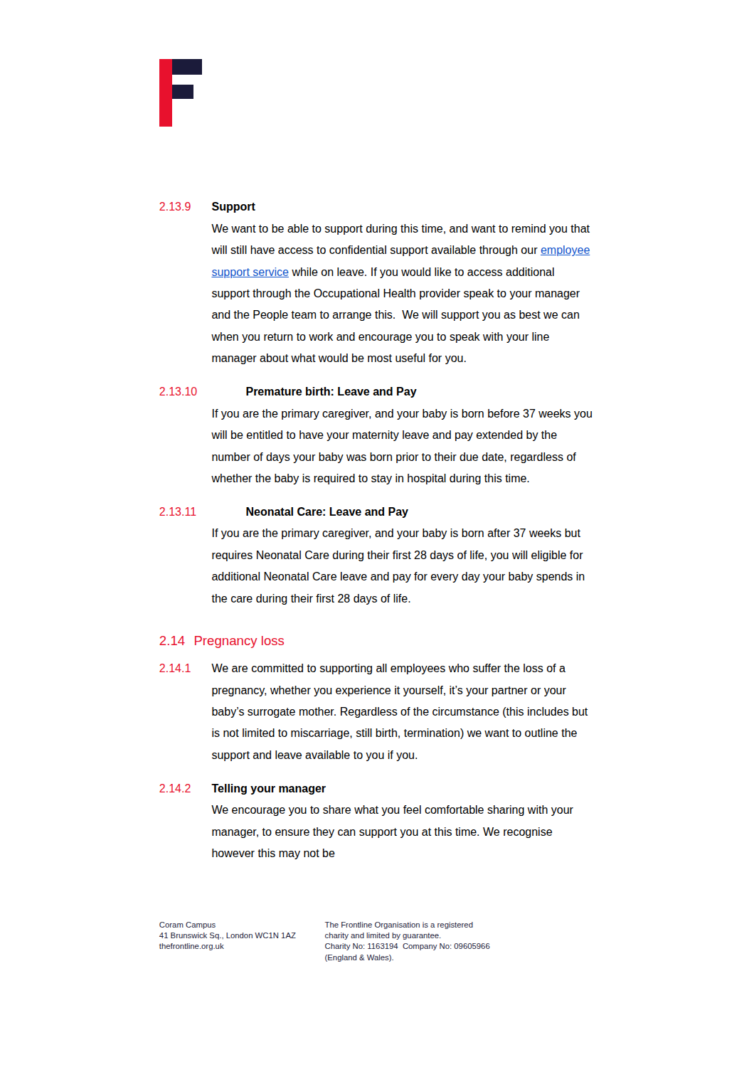2.13.9
Support
We want to be able to support during this time, and want to remind you that will still have access to confidential support available through our employee support service while on leave. If you would like to access additional support through the Occupational Health provider speak to your manager and the People team to arrange this. We will support you as best we can when you return to work and encourage you to speak with your line manager about what would be most useful for you.
2.13.10
Premature birth: Leave and Pay
If you are the primary caregiver, and your baby is born before 37 weeks you will be entitled to have your maternity leave and pay extended by the number of days your baby was born prior to their due date, regardless of whether the baby is required to stay in hospital during this time.
2.13.11
Neonatal Care: Leave and Pay
If you are the primary caregiver, and your baby is born after 37 weeks but requires Neonatal Care during their first 28 days of life, you will eligible for additional Neonatal Care leave and pay for every day your baby spends in the care during their first 28 days of life.
2.14 Pregnancy loss
2.14.1
We are committed to supporting all employees who suffer the loss of a pregnancy, whether you experience it yourself, it’s your partner or your baby’s surrogate mother. Regardless of the circumstance (this includes but is not limited to miscarriage, still birth, termination) we want to outline the support and leave available to you if you.
2.14.2
Telling your manager
We encourage you to share what you feel comfortable sharing with your manager, to ensure they can support you at this time. We recognise however this may not be
Coram Campus
41 Brunswick Sq., London WC1N 1AZ
thefrontline.org.uk
The Frontline Organisation is a registered
charity and limited by guarantee.
Charity No: 1163194 Company No: 09605966
(England & Wales).